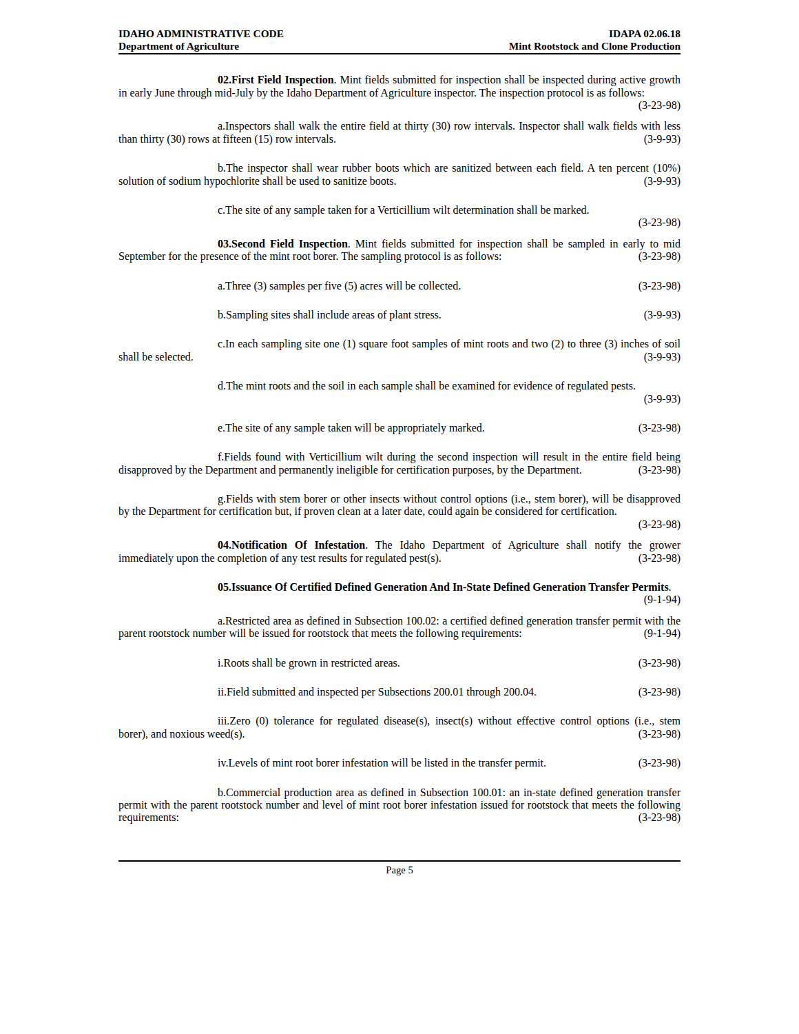IDAHO ADMINISTRATIVE CODE
IDAPA 02.06.18
Department of Agriculture
Mint Rootstock and Clone Production
02. First Field Inspection. Mint fields submitted for inspection shall be inspected during active growth in early June through mid-July by the Idaho Department of Agriculture inspector. The inspection protocol is as follows:(3-23-98)
a. Inspectors shall walk the entire field at thirty (30) row intervals. Inspector shall walk fields with less than thirty (30) rows at fifteen (15) row intervals.(3-9-93)
b. The inspector shall wear rubber boots which are sanitized between each field. A ten percent (10%) solution of sodium hypochlorite shall be used to sanitize boots.(3-9-93)
c. The site of any sample taken for a Verticillium wilt determination shall be marked.(3-23-98)
03. Second Field Inspection. Mint fields submitted for inspection shall be sampled in early to mid September for the presence of the mint root borer. The sampling protocol is as follows:(3-23-98)
a. Three (3) samples per five (5) acres will be collected.(3-23-98)
b. Sampling sites shall include areas of plant stress.(3-9-93)
c. In each sampling site one (1) square foot samples of mint roots and two (2) to three (3) inches of soil shall be selected.(3-9-93)
d. The mint roots and the soil in each sample shall be examined for evidence of regulated pests.
(3-9-93)
e. The site of any sample taken will be appropriately marked.(3-23-98)
f. Fields found with Verticillium wilt during the second inspection will result in the entire field being disapproved by the Department and permanently ineligible for certification purposes, by the Department.(3-23-98)
g. Fields with stem borer or other insects without control options (i.e., stem borer), will be disapproved by the Department for certification but, if proven clean at a later date, could again be considered for certification.(3-23-98)
04. Notification Of Infestation. The Idaho Department of Agriculture shall notify the grower immediately upon the completion of any test results for regulated pest(s).(3-23-98)
05. Issuance Of Certified Defined Generation And In-State Defined Generation Transfer Permits.(9-1-94)
a. Restricted area as defined in Subsection 100.02: a certified defined generation transfer permit with the parent rootstock number will be issued for rootstock that meets the following requirements:(9-1-94)
i. Roots shall be grown in restricted areas.(3-23-98)
ii. Field submitted and inspected per Subsections 200.01 through 200.04.(3-23-98)
iii. Zero (0) tolerance for regulated disease(s), insect(s) without effective control options (i.e., stem borer), and noxious weed(s).(3-23-98)
iv. Levels of mint root borer infestation will be listed in the transfer permit.(3-23-98)
b. Commercial production area as defined in Subsection 100.01: an in-state defined generation transfer permit with the parent rootstock number and level of mint root borer infestation issued for rootstock that meets the following requirements:(3-23-98)
Page 5